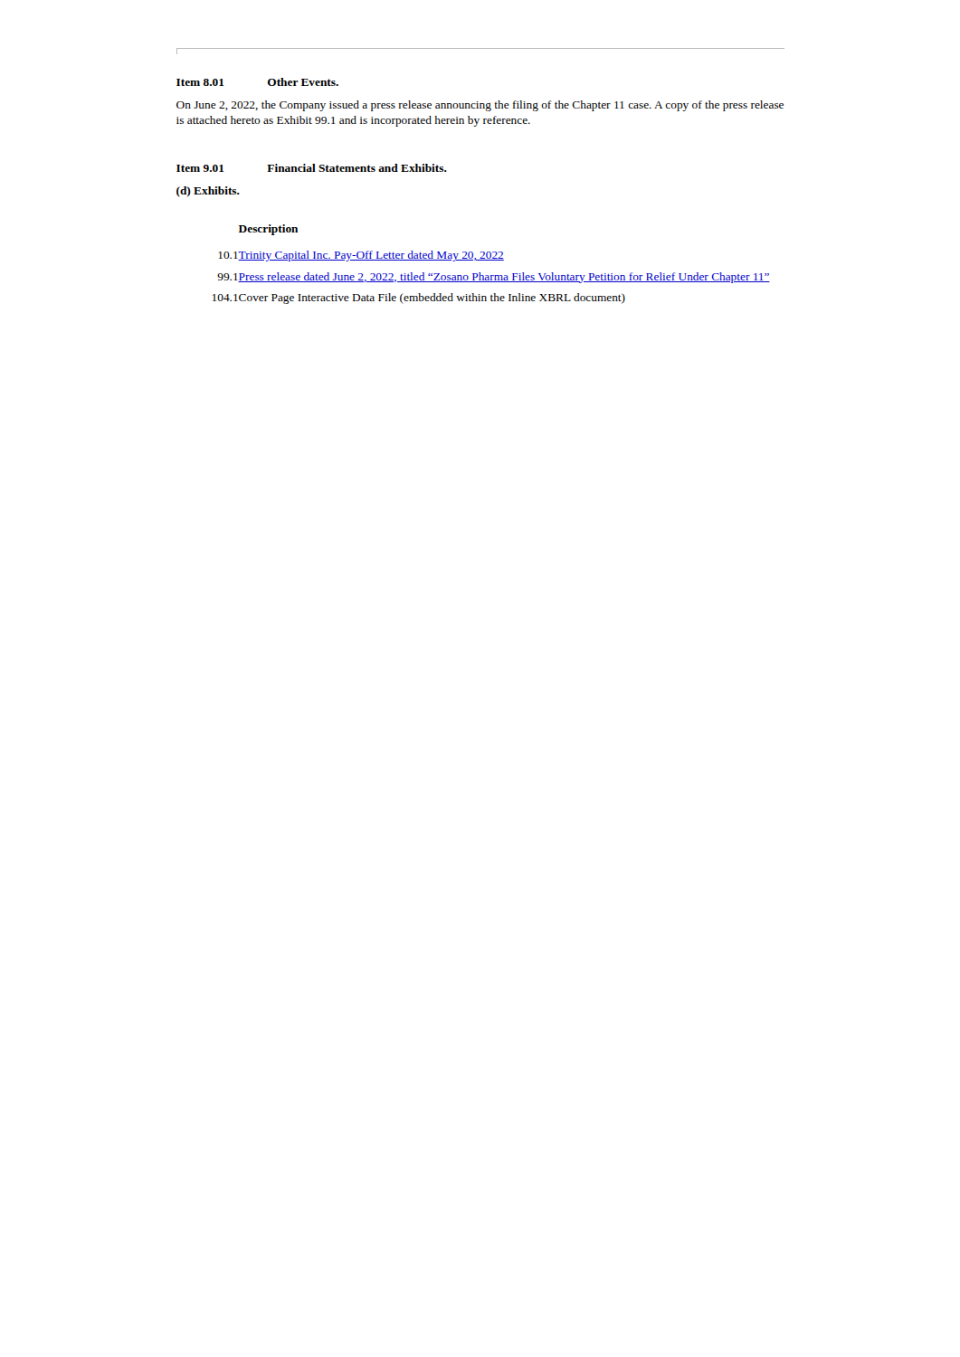Item 8.01 Other Events.
On June 2, 2022, the Company issued a press release announcing the filing of the Chapter 11 case. A copy of the press release is attached hereto as Exhibit 99.1 and is incorporated herein by reference.
Item 9.01 Financial Statements and Exhibits.
(d) Exhibits.
Description
| 10.1 | Trinity Capital Inc. Pay-Off Letter dated May 20, 2022 |
| 99.1 | Press release dated June 2, 2022, titled “Zosano Pharma Files Voluntary Petition for Relief Under Chapter 11” |
| 104.1 | Cover Page Interactive Data File (embedded within the Inline XBRL document) |